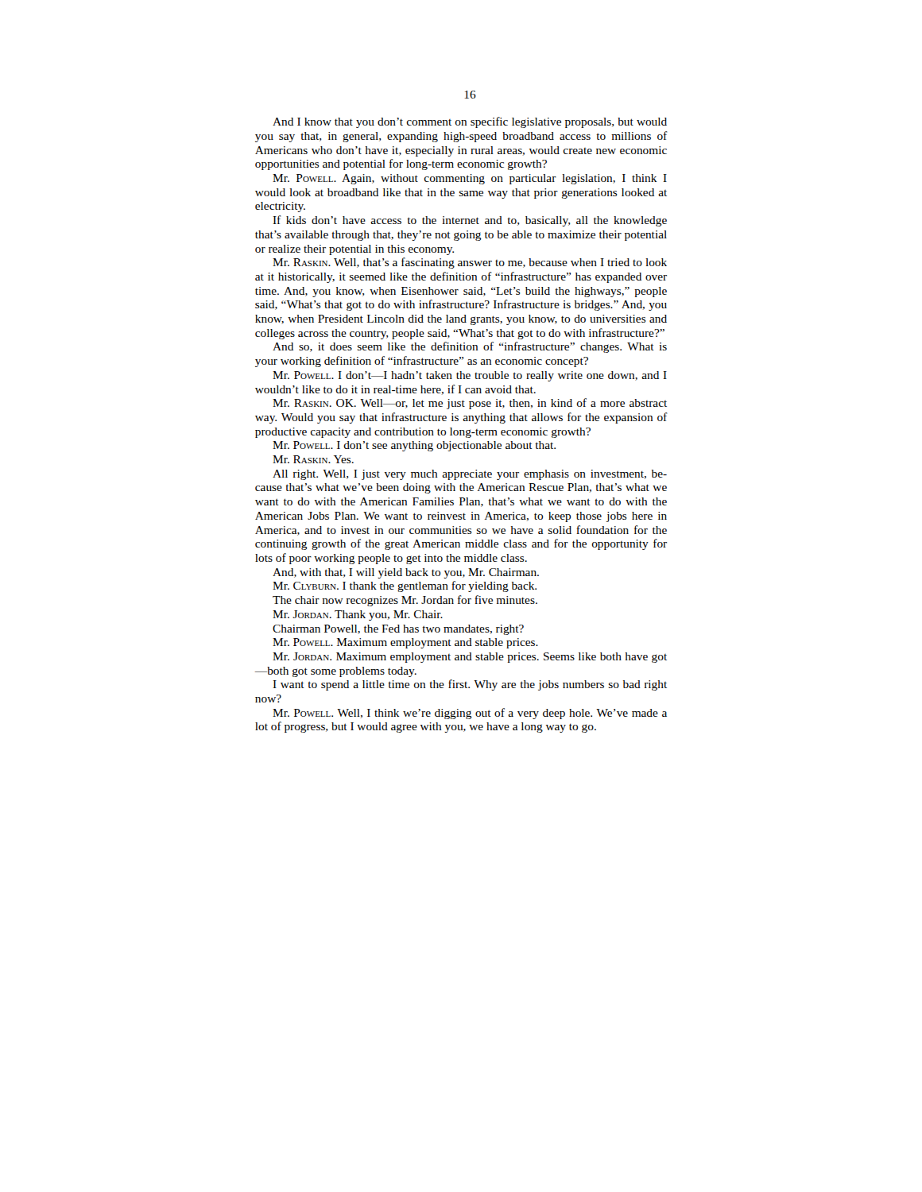16
And I know that you don’t comment on specific legislative proposals, but would you say that, in general, expanding high-speed broadband access to millions of Americans who don’t have it, especially in rural areas, would create new economic opportunities and potential for long-term economic growth?
Mr. Powell. Again, without commenting on particular legislation, I think I would look at broadband like that in the same way that prior generations looked at electricity.
If kids don’t have access to the internet and to, basically, all the knowledge that’s available through that, they’re not going to be able to maximize their potential or realize their potential in this economy.
Mr. Raskin. Well, that’s a fascinating answer to me, because when I tried to look at it historically, it seemed like the definition of “infrastructure” has expanded over time. And, you know, when Eisenhower said, “Let’s build the highways,” people said, “What’s that got to do with infrastructure? Infrastructure is bridges.” And, you know, when President Lincoln did the land grants, you know, to do universities and colleges across the country, people said, “What’s that got to do with infrastructure?”
And so, it does seem like the definition of “infrastructure” changes. What is your working definition of “infrastructure” as an economic concept?
Mr. Powell. I don’t—I hadn’t taken the trouble to really write one down, and I wouldn’t like to do it in real-time here, if I can avoid that.
Mr. Raskin. OK. Well—or, let me just pose it, then, in kind of a more abstract way. Would you say that infrastructure is anything that allows for the expansion of productive capacity and contribution to long-term economic growth?
Mr. Powell. I don’t see anything objectionable about that.
Mr. Raskin. Yes.
All right. Well, I just very much appreciate your emphasis on investment, because that’s what we’ve been doing with the American Rescue Plan, that’s what we want to do with the American Families Plan, that’s what we want to do with the American Jobs Plan. We want to reinvest in America, to keep those jobs here in America, and to invest in our communities so we have a solid foundation for the continuing growth of the great American middle class and for the opportunity for lots of poor working people to get into the middle class.
And, with that, I will yield back to you, Mr. Chairman.
Mr. Clyburn. I thank the gentleman for yielding back.
The chair now recognizes Mr. Jordan for five minutes.
Mr. Jordan. Thank you, Mr. Chair.
Chairman Powell, the Fed has two mandates, right?
Mr. Powell. Maximum employment and stable prices.
Mr. Jordan. Maximum employment and stable prices. Seems like both have got—both got some problems today.
I want to spend a little time on the first. Why are the jobs numbers so bad right now?
Mr. Powell. Well, I think we’re digging out of a very deep hole. We’ve made a lot of progress, but I would agree with you, we have a long way to go.